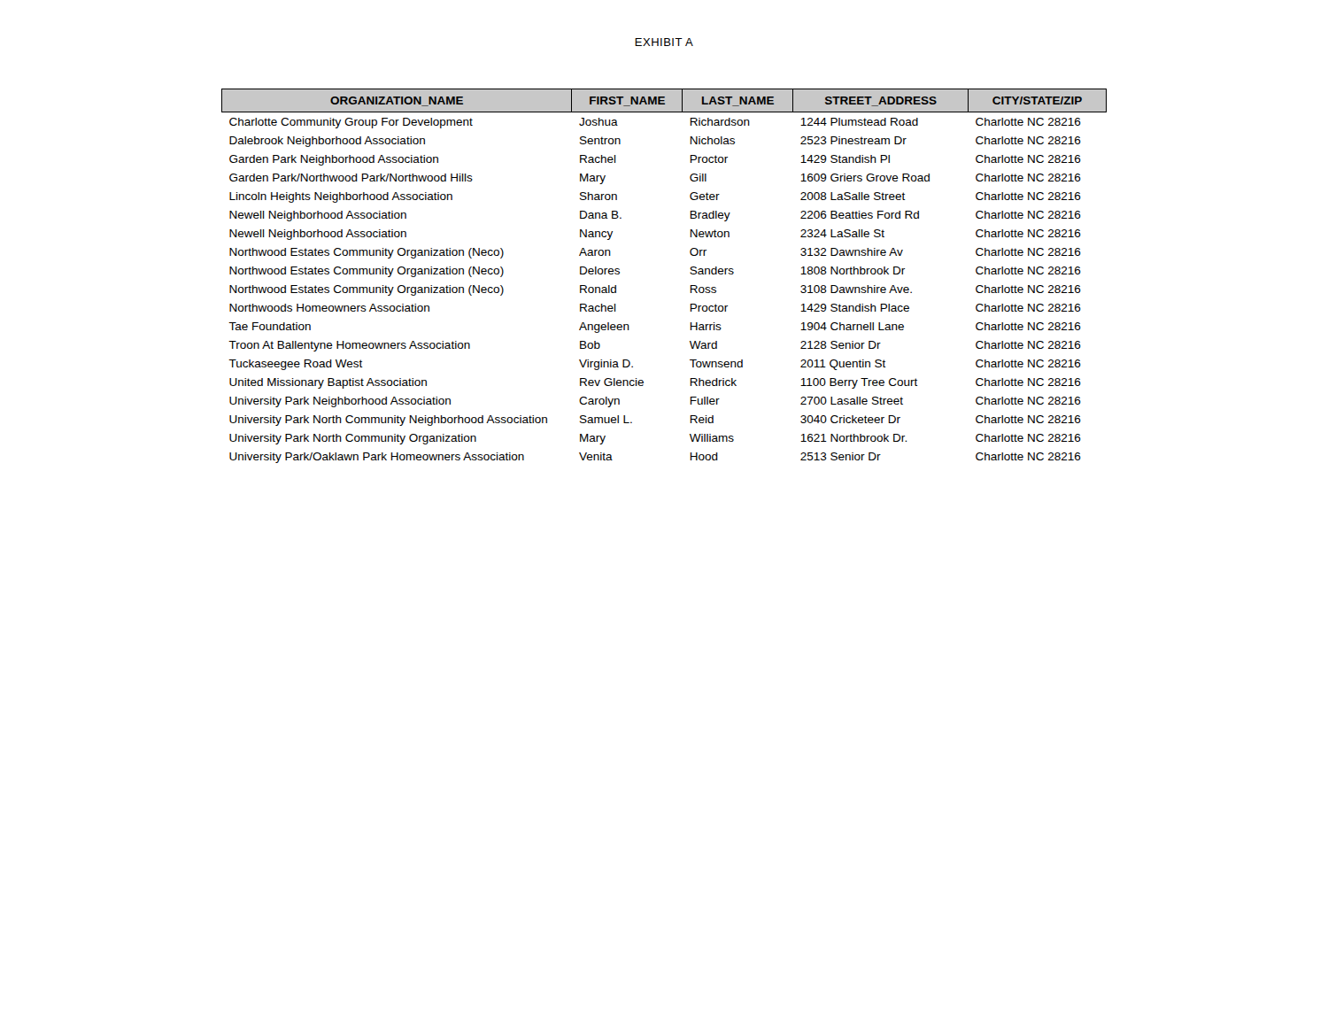EXHIBIT A
| ORGANIZATION_NAME | FIRST_NAME | LAST_NAME | STREET_ADDRESS | CITY/STATE/ZIP |
| --- | --- | --- | --- | --- |
| Charlotte Community Group For Development | Joshua | Richardson | 1244 Plumstead Road | Charlotte NC 28216 |
| Dalebrook Neighborhood Association | Sentron | Nicholas | 2523 Pinestream Dr | Charlotte NC 28216 |
| Garden Park Neighborhood Association | Rachel | Proctor | 1429 Standish Pl | Charlotte NC 28216 |
| Garden Park/Northwood Park/Northwood Hills | Mary | Gill | 1609 Griers Grove Road | Charlotte NC 28216 |
| Lincoln Heights Neighborhood Association | Sharon | Geter | 2008 LaSalle Street | Charlotte NC 28216 |
| Newell Neighborhood Association | Dana B. | Bradley | 2206 Beatties Ford Rd | Charlotte NC 28216 |
| Newell Neighborhood Association | Nancy | Newton | 2324 LaSalle St | Charlotte NC 28216 |
| Northwood Estates Community Organization (Neco) | Aaron | Orr | 3132 Dawnshire Av | Charlotte NC 28216 |
| Northwood Estates Community Organization (Neco) | Delores | Sanders | 1808 Northbrook Dr | Charlotte NC 28216 |
| Northwood Estates Community Organization (Neco) | Ronald | Ross | 3108 Dawnshire Ave. | Charlotte NC 28216 |
| Northwoods Homeowners Association | Rachel | Proctor | 1429 Standish Place | Charlotte NC 28216 |
| Tae Foundation | Angeleen | Harris | 1904 Charnell Lane | Charlotte NC 28216 |
| Troon At Ballentyne Homeowners Association | Bob | Ward | 2128 Senior Dr | Charlotte NC 28216 |
| Tuckaseegee Road West | Virginia D. | Townsend | 2011 Quentin St | Charlotte NC 28216 |
| United Missionary Baptist Association | Rev Glencie | Rhedrick | 1100 Berry Tree Court | Charlotte NC 28216 |
| University Park Neighborhood Association | Carolyn | Fuller | 2700 Lasalle Street | Charlotte NC 28216 |
| University Park North Community Neighborhood Association | Samuel L. | Reid | 3040 Cricketeer Dr | Charlotte NC 28216 |
| University Park North Community Organization | Mary | Williams | 1621 Northbrook Dr. | Charlotte NC 28216 |
| University Park/Oaklawn Park Homeowners Association | Venita | Hood | 2513 Senior Dr | Charlotte NC 28216 |